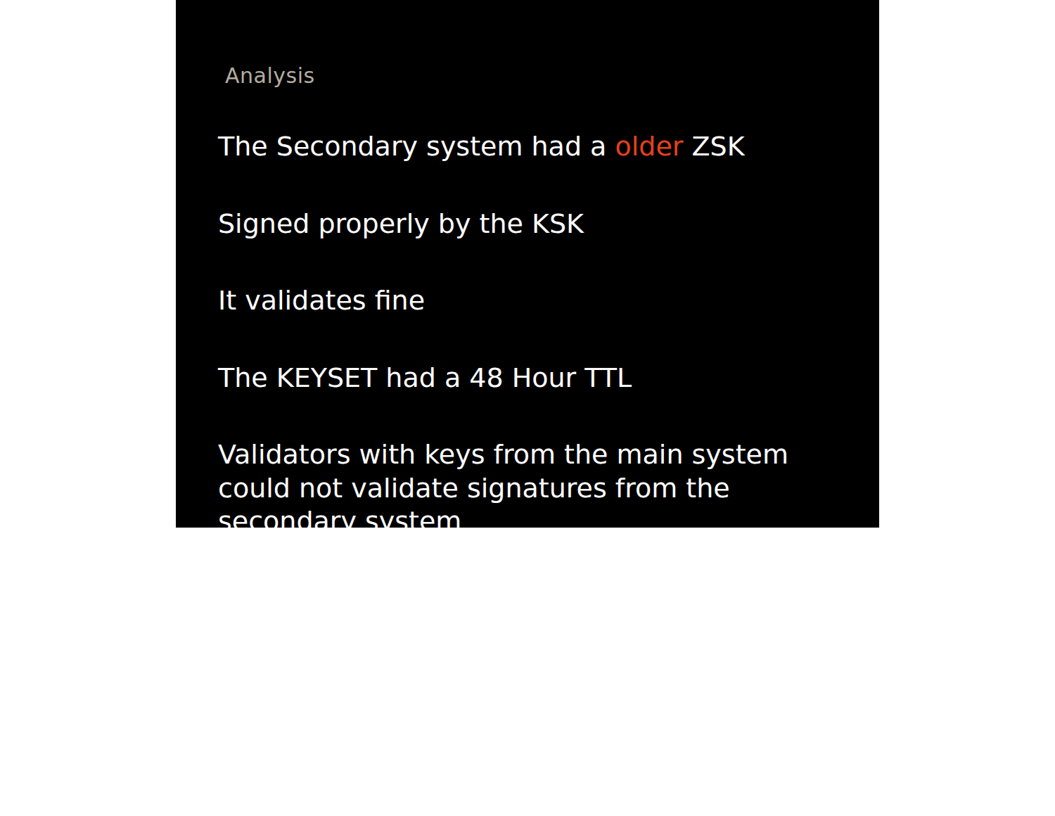Analysis
The Secondary system had a older ZSK
Signed properly by the KSK
It validates fine
The KEYSET had a 48 Hour TTL
Validators with keys from the main system could not validate signatures from the secondary system